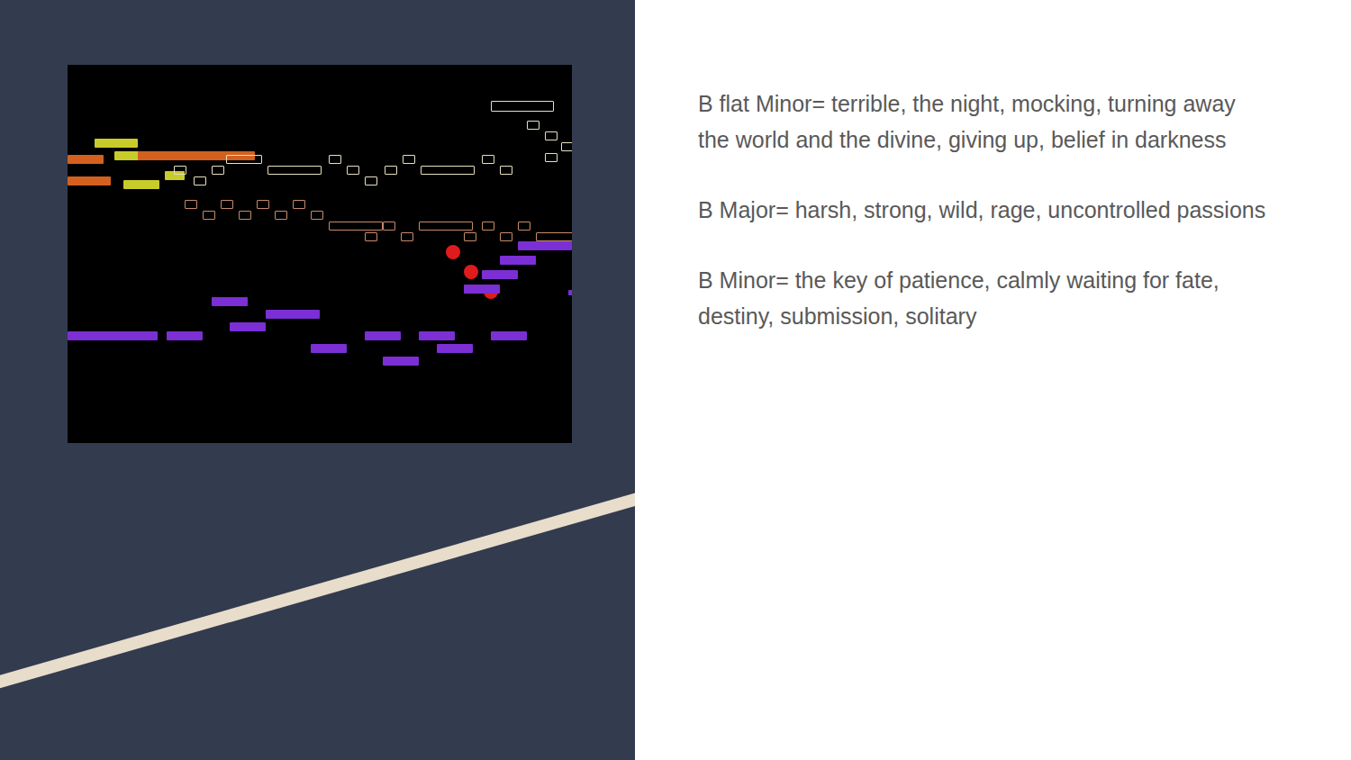B flat Minor= terrible, the night, mocking, turning away the world and the divine, giving up, belief in darkness
B Major= harsh, strong, wild, rage, uncontrolled passions
B Minor= the key of patience, calmly waiting for fate, destiny, submission, solitary